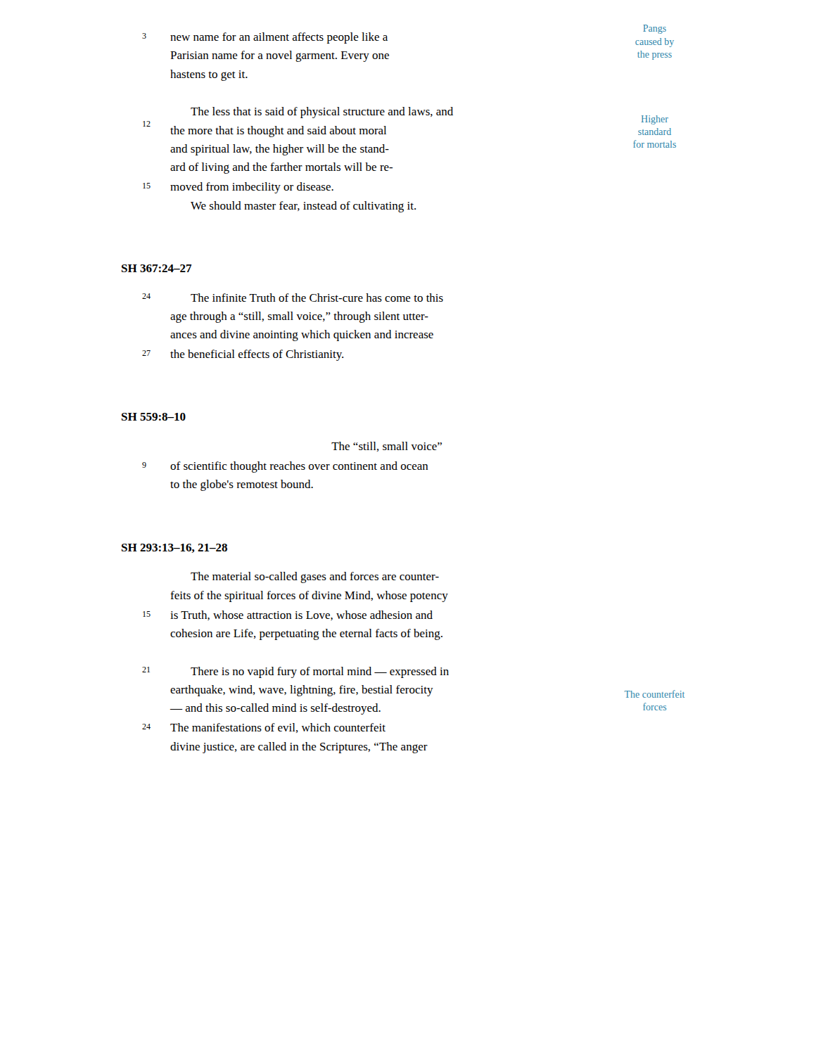3 Pangs
caused by
the press
new name for an ailment affects people like a
Parisian name for a novel garment. Every one
hastens to get it.
12 Higher
standard
for mortals
The less that is said of physical structure and laws, and
the more that is thought and said about moral
and spiritual law, the higher will be the stand-
ard of living and the farther mortals will be re-
15
moved from imbecility or disease.
We should master fear, instead of cultivating it.
SH 367:24–27
24
The infinite Truth of the Christ-cure has come to this
age through a “still, small voice,” through silent utter-
ances and divine anointing which quicken and increase
27
the beneficial effects of Christianity.
SH 559:8–10
The “still, small voice”
9
of scientific thought reaches over continent and ocean
to the globe's remotest bound.
SH 293:13–16, 21–28
The material so-called gases and forces are counter-
feits of the spiritual forces of divine Mind, whose potency
15
is Truth, whose attraction is Love, whose adhesion and
cohesion are Life, perpetuating the eternal facts of being.
21 The counterfeit
forces
There is no vapid fury of mortal mind — expressed in
earthquake, wind, wave, lightning, fire, bestial ferocity
— and this so-called mind is self-destroyed.
24
The manifestations of evil, which counterfeit
divine justice, are called in the Scriptures, “The anger